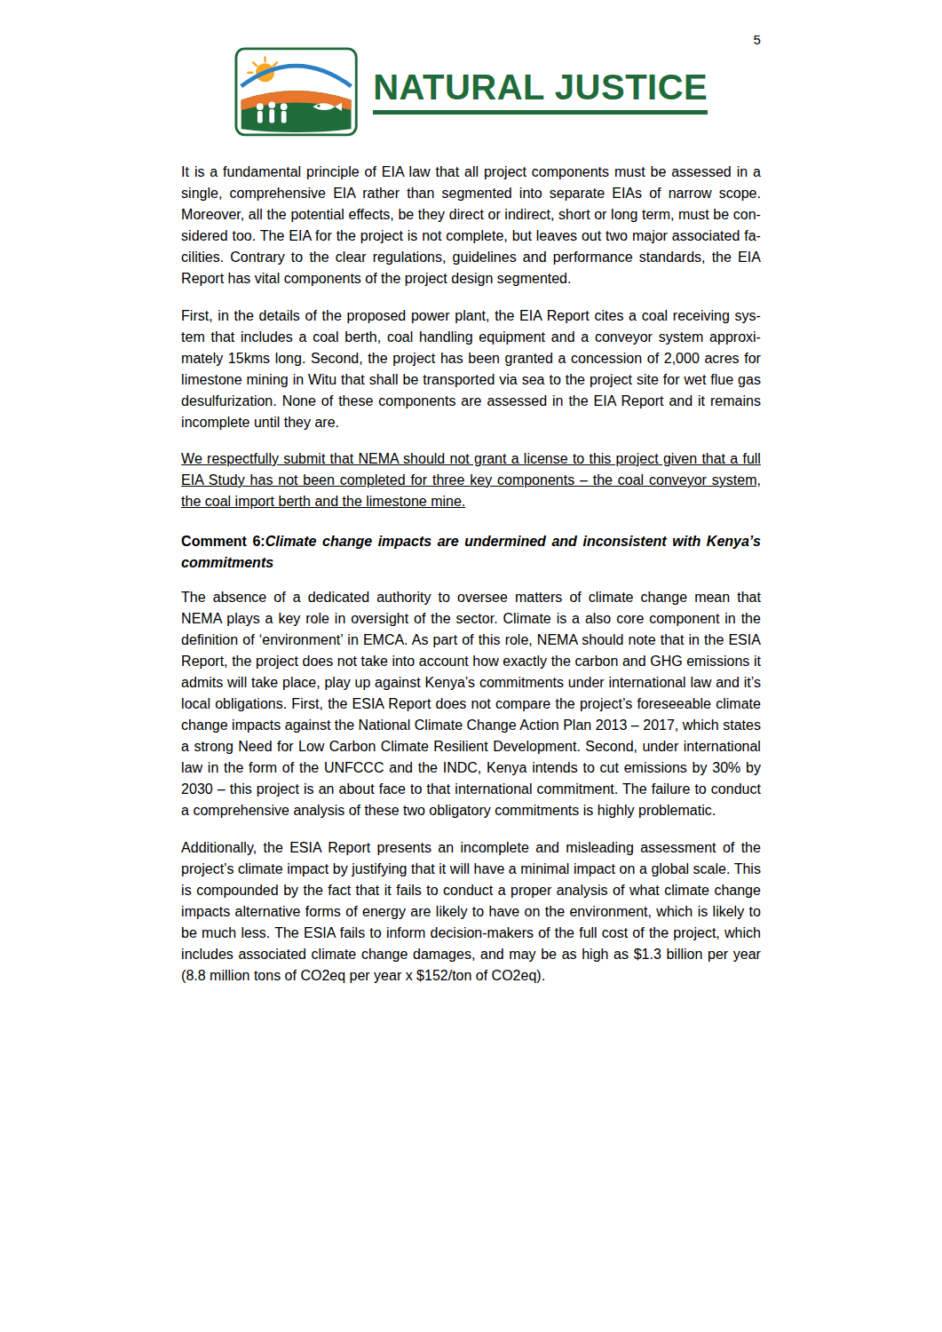5
SAVE LAMU
NATURAL JUSTICE
It is a fundamental principle of EIA law that all project components must be assessed in a single, comprehensive EIA rather than segmented into separate EIAs of narrow scope. Moreover, all the potential effects, be they direct or indirect, short or long term, must be considered too. The EIA for the project is not complete, but leaves out two major associated facilities. Contrary to the clear regulations, guidelines and performance standards, the EIA Report has vital components of the project design segmented.
First, in the details of the proposed power plant, the EIA Report cites a coal receiving system that includes a coal berth, coal handling equipment and a conveyor system approximately 15kms long. Second, the project has been granted a concession of 2,000 acres for limestone mining in Witu that shall be transported via sea to the project site for wet flue gas desulfurization. None of these components are assessed in the EIA Report and it remains incomplete until they are.
We respectfully submit that NEMA should not grant a license to this project given that a full EIA Study has not been completed for three key components – the coal conveyor system, the coal import berth and the limestone mine.
Comment 6:Climate change impacts are undermined and inconsistent with Kenya’s commitments
The absence of a dedicated authority to oversee matters of climate change mean that NEMA plays a key role in oversight of the sector. Climate is a also core component in the definition of ‘environment’ in EMCA. As part of this role, NEMA should note that in the ESIA Report, the project does not take into account how exactly the carbon and GHG emissions it admits will take place, play up against Kenya’s commitments under international law and it’s local obligations. First, the ESIA Report does not compare the project’s foreseeable climate change impacts against the National Climate Change Action Plan 2013 – 2017, which states a strong Need for Low Carbon Climate Resilient Development. Second, under international law in the form of the UNFCCC and the INDC, Kenya intends to cut emissions by 30% by 2030 – this project is an about face to that international commitment. The failure to conduct a comprehensive analysis of these two obligatory commitments is highly problematic.
Additionally, the ESIA Report presents an incomplete and misleading assessment of the project’s climate impact by justifying that it will have a minimal impact on a global scale. This is compounded by the fact that it fails to conduct a proper analysis of what climate change impacts alternative forms of energy are likely to have on the environment, which is likely to be much less. The ESIA fails to inform decision-makers of the full cost of the project, which includes associated climate change damages, and may be as high as $1.3 billion per year (8.8 million tons of CO2eq per year x $152/ton of CO2eq).